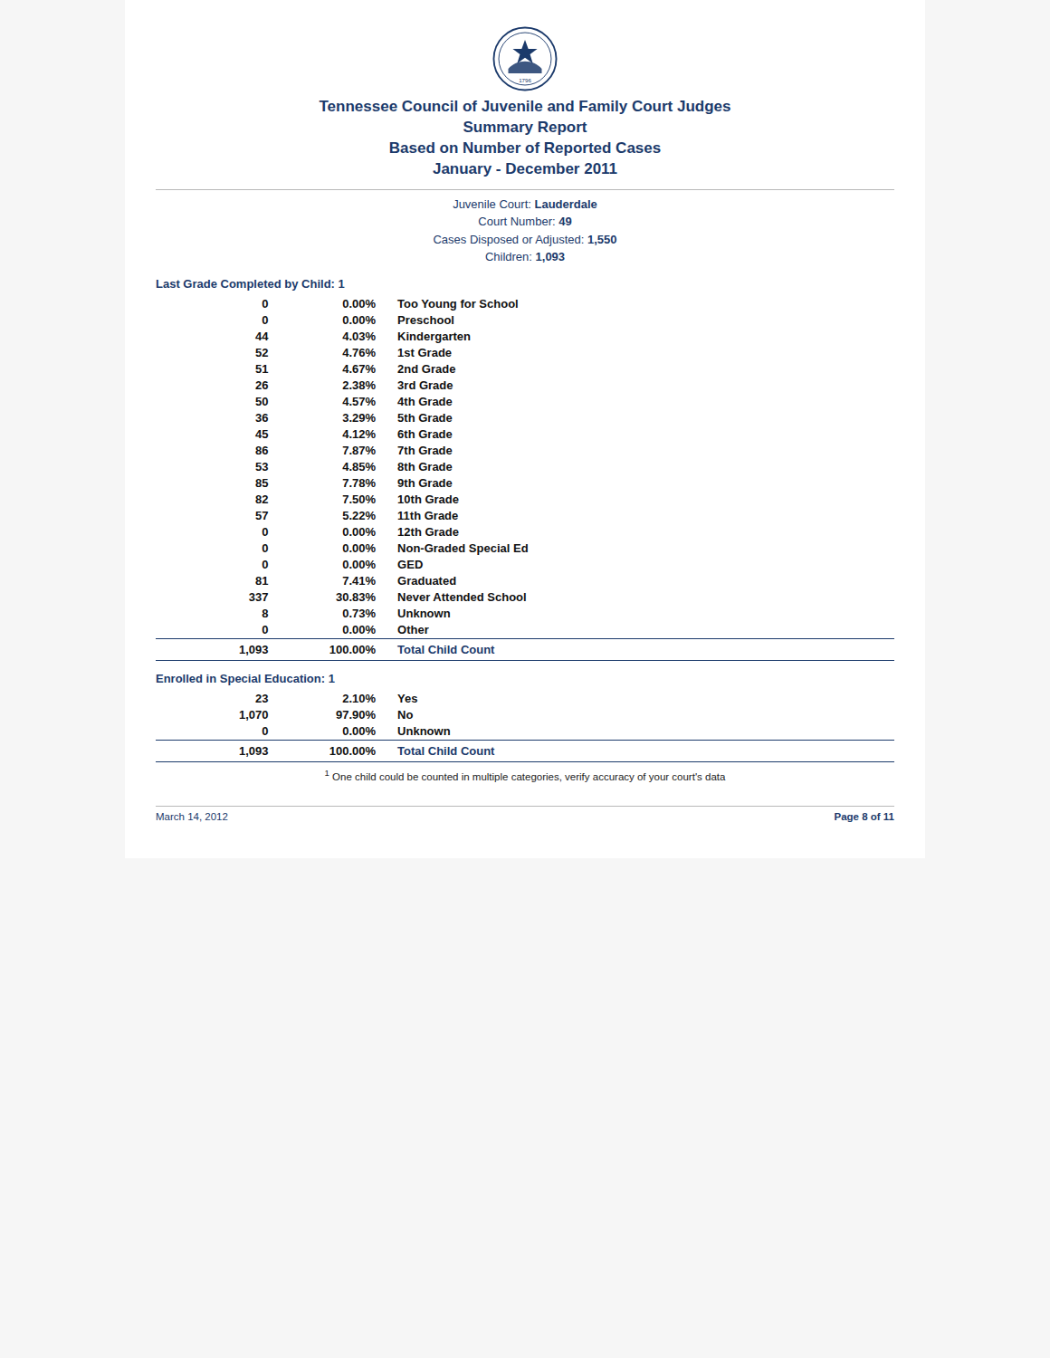Tennessee Council of Juvenile and Family Court Judges
Summary Report
Based on Number of Reported Cases
January - December 2011
Juvenile Court: Lauderdale
Court Number: 49
Cases Disposed or Adjusted: 1,550
Children: 1,093
Last Grade Completed by Child: 1
| 0 | 0.00% | Too Young for School |
| 0 | 0.00% | Preschool |
| 44 | 4.03% | Kindergarten |
| 52 | 4.76% | 1st Grade |
| 51 | 4.67% | 2nd Grade |
| 26 | 2.38% | 3rd Grade |
| 50 | 4.57% | 4th Grade |
| 36 | 3.29% | 5th Grade |
| 45 | 4.12% | 6th Grade |
| 86 | 7.87% | 7th Grade |
| 53 | 4.85% | 8th Grade |
| 85 | 7.78% | 9th Grade |
| 82 | 7.50% | 10th Grade |
| 57 | 5.22% | 11th Grade |
| 0 | 0.00% | 12th Grade |
| 0 | 0.00% | Non-Graded Special Ed |
| 0 | 0.00% | GED |
| 81 | 7.41% | Graduated |
| 337 | 30.83% | Never Attended School |
| 8 | 0.73% | Unknown |
| 0 | 0.00% | Other |
| 1,093 | 100.00% | Total Child Count |
Enrolled in Special Education: 1
| 23 | 2.10% | Yes |
| 1,070 | 97.90% | No |
| 0 | 0.00% | Unknown |
| 1,093 | 100.00% | Total Child Count |
1 One child could be counted in multiple categories, verify accuracy of your court's data
March 14, 2012
Page 8 of 11